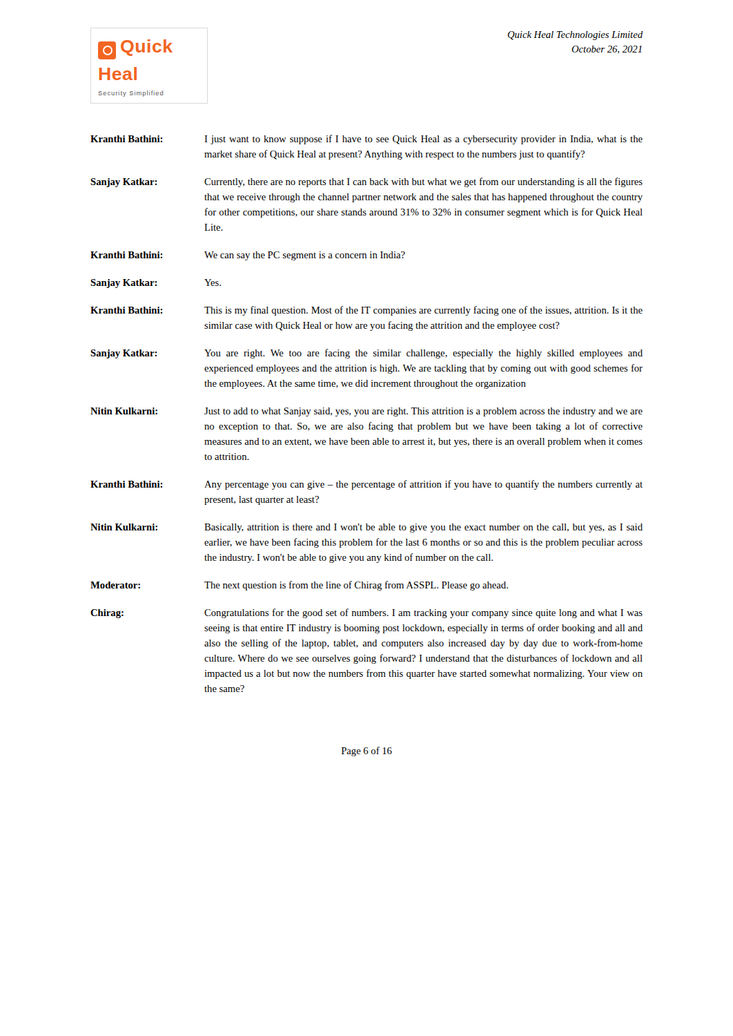Quick Heal
Security Simplified
Quick Heal Technologies Limited
October 26, 2021
| Kranthi Bathini: | I just want to know suppose if I have to see Quick Heal as a cybersecurity provider in India, what is the market share of Quick Heal at present? Anything with respect to the numbers just to quantify? |
| Sanjay Katkar: | Currently, there are no reports that I can back with but what we get from our understanding is all the figures that we receive through the channel partner network and the sales that has happened throughout the country for other competitions, our share stands around 31% to 32% in consumer segment which is for Quick Heal Lite. |
| Kranthi Bathini: | We can say the PC segment is a concern in India? |
| Sanjay Katkar: | Yes. |
| Kranthi Bathini: | This is my final question. Most of the IT companies are currently facing one of the issues, attrition. Is it the similar case with Quick Heal or how are you facing the attrition and the employee cost? |
| Sanjay Katkar: | You are right. We too are facing the similar challenge, especially the highly skilled employees and experienced employees and the attrition is high. We are tackling that by coming out with good schemes for the employees. At the same time, we did increment throughout the organization |
| Nitin Kulkarni: | Just to add to what Sanjay said, yes, you are right. This attrition is a problem across the industry and we are no exception to that. So, we are also facing that problem but we have been taking a lot of corrective measures and to an extent, we have been able to arrest it, but yes, there is an overall problem when it comes to attrition. |
| Kranthi Bathini: | Any percentage you can give – the percentage of attrition if you have to quantify the numbers currently at present, last quarter at least? |
| Nitin Kulkarni: | Basically, attrition is there and I won't be able to give you the exact number on the call, but yes, as I said earlier, we have been facing this problem for the last 6 months or so and this is the problem peculiar across the industry. I won't be able to give you any kind of number on the call. |
| Moderator: | The next question is from the line of Chirag from ASSPL. Please go ahead. |
| Chirag: | Congratulations for the good set of numbers. I am tracking your company since quite long and what I was seeing is that entire IT industry is booming post lockdown, especially in terms of order booking and all and also the selling of the laptop, tablet, and computers also increased day by day due to work-from-home culture. Where do we see ourselves going forward? I understand that the disturbances of lockdown and all impacted us a lot but now the numbers from this quarter have started somewhat normalizing. Your view on the same? |
Page 6 of 16